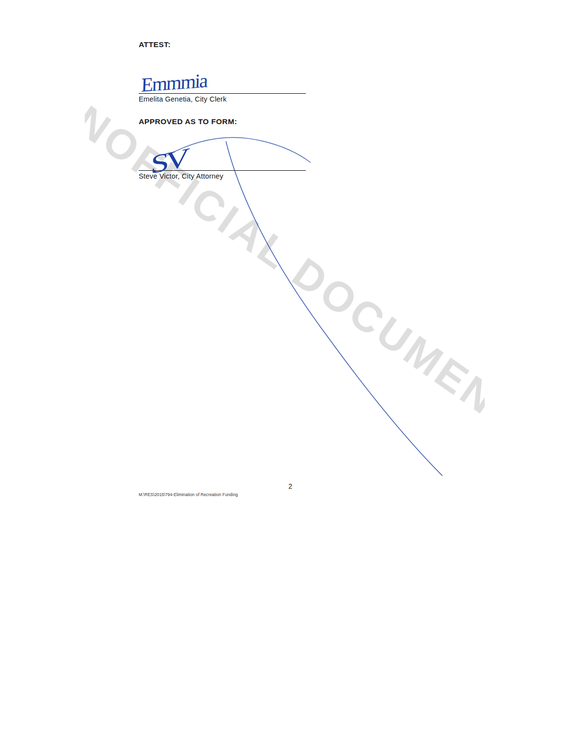UNOFFICIAL DOCUMENT
ATTEST:
Emmmia
Emelita Genetia, City Clerk
APPROVED AS TO FORM:
SV
Steve Victor, City Attorney
2
M:\RES\2015\794-Elimination of Recreation Funding